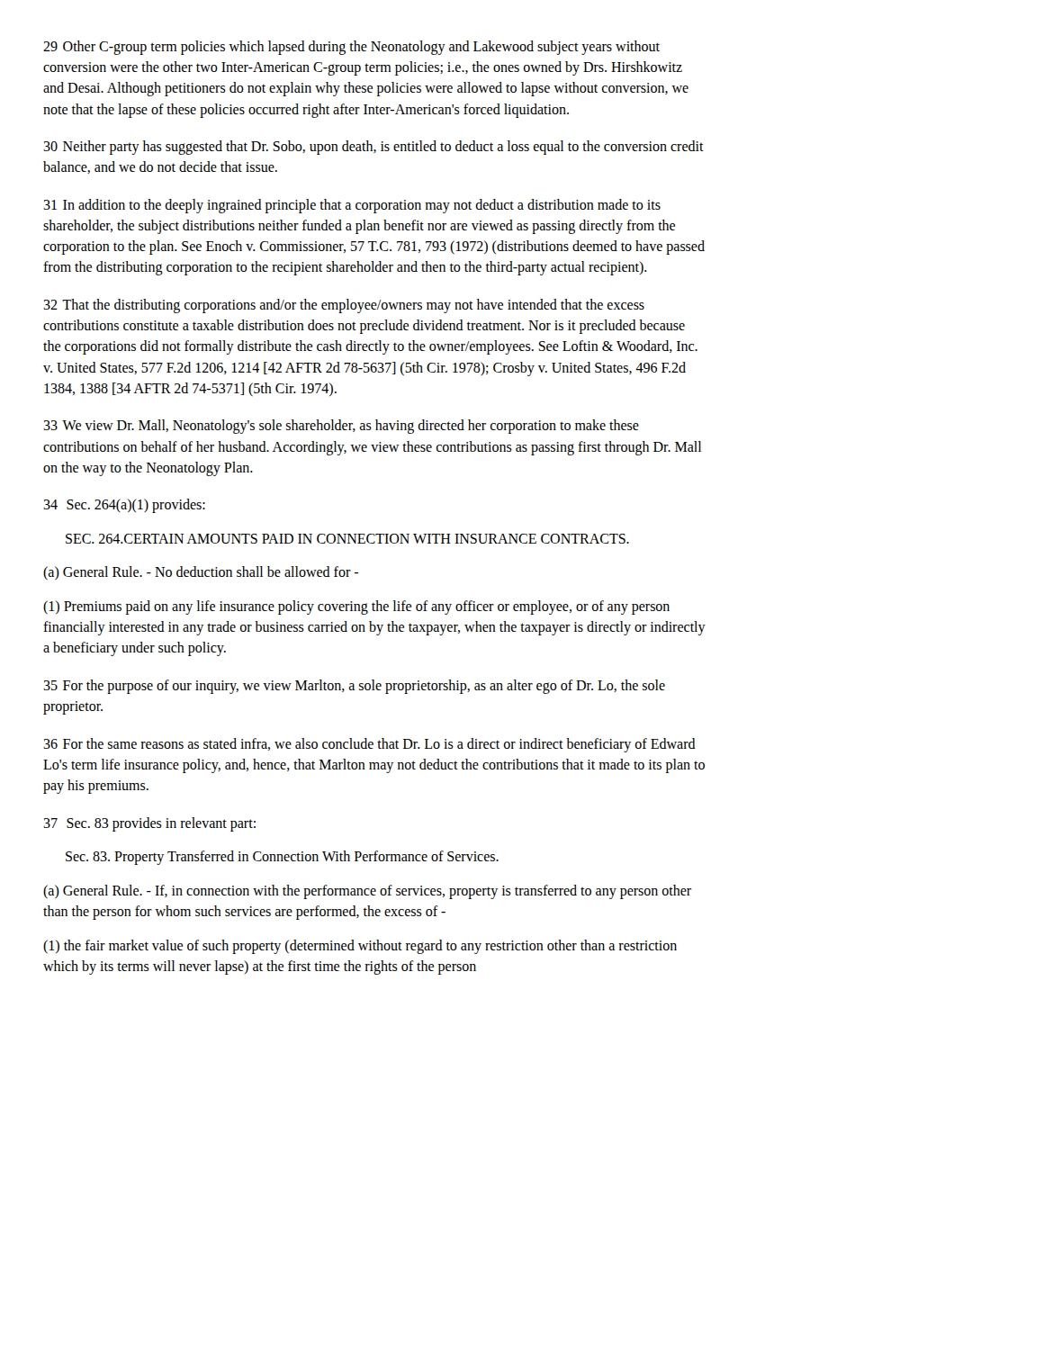29 Other C-group term policies which lapsed during the Neonatology and Lakewood subject years without conversion were the other two Inter-American C-group term policies; i.e., the ones owned by Drs. Hirshkowitz and Desai. Although petitioners do not explain why these policies were allowed to lapse without conversion, we note that the lapse of these policies occurred right after Inter-American's forced liquidation.
30 Neither party has suggested that Dr. Sobo, upon death, is entitled to deduct a loss equal to the conversion credit balance, and we do not decide that issue.
31 In addition to the deeply ingrained principle that a corporation may not deduct a distribution made to its shareholder, the subject distributions neither funded a plan benefit nor are viewed as passing directly from the corporation to the plan. See Enoch v. Commissioner, 57 T.C. 781, 793 (1972) (distributions deemed to have passed from the distributing corporation to the recipient shareholder and then to the third-party actual recipient).
32 That the distributing corporations and/or the employee/owners may not have intended that the excess contributions constitute a taxable distribution does not preclude dividend treatment. Nor is it precluded because the corporations did not formally distribute the cash directly to the owner/employees. See Loftin & Woodard, Inc. v. United States, 577 F.2d 1206, 1214 [42 AFTR 2d 78-5637] (5th Cir. 1978); Crosby v. United States, 496 F.2d 1384, 1388 [34 AFTR 2d 74-5371] (5th Cir. 1974).
33 We view Dr. Mall, Neonatology's sole shareholder, as having directed her corporation to make these contributions on behalf of her husband. Accordingly, we view these contributions as passing first through Dr. Mall on the way to the Neonatology Plan.
34 Sec. 264(a)(1) provides:
SEC. 264.CERTAIN AMOUNTS PAID IN CONNECTION WITH INSURANCE CONTRACTS.
(a) General Rule. - No deduction shall be allowed for -
(1) Premiums paid on any life insurance policy covering the life of any officer or employee, or of any person financially interested in any trade or business carried on by the taxpayer, when the taxpayer is directly or indirectly a beneficiary under such policy.
35 For the purpose of our inquiry, we view Marlton, a sole proprietorship, as an alter ego of Dr. Lo, the sole proprietor.
36 For the same reasons as stated infra, we also conclude that Dr. Lo is a direct or indirect beneficiary of Edward Lo's term life insurance policy, and, hence, that Marlton may not deduct the contributions that it made to its plan to pay his premiums.
37 Sec. 83 provides in relevant part:
Sec. 83. Property Transferred in Connection With Performance of Services.
(a) General Rule. - If, in connection with the performance of services, property is transferred to any person other than the person for whom such services are performed, the excess of -
(1) the fair market value of such property (determined without regard to any restriction other than a restriction which by its terms will never lapse) at the first time the rights of the person